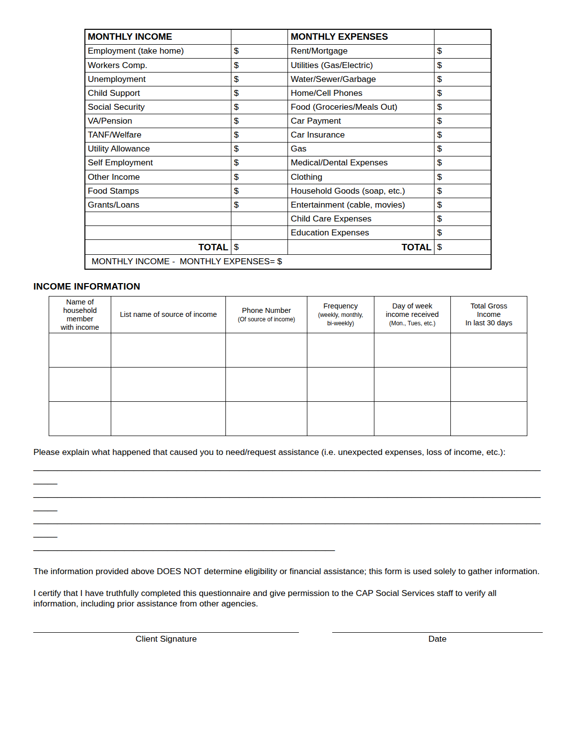| MONTHLY INCOME | | MONTHLY EXPENSES | |
| --- | --- | --- | --- |
| Employment (take home) | $ | Rent/Mortgage | $ |
| Workers Comp. | $ | Utilities (Gas/Electric) | $ |
| Unemployment | $ | Water/Sewer/Garbage | $ |
| Child Support | $ | Home/Cell Phones | $ |
| Social Security | $ | Food (Groceries/Meals Out) | $ |
| VA/Pension | $ | Car Payment | $ |
| TANF/Welfare | $ | Car Insurance | $ |
| Utility Allowance | $ | Gas | $ |
| Self Employment | $ | Medical/Dental Expenses | $ |
| Other Income | $ | Clothing | $ |
| Food Stamps | $ | Household Goods (soap, etc.) | $ |
| Grants/Loans | $ | Entertainment (cable, movies) | $ |
| | | Child Care Expenses | $ |
| | | Education Expenses | $ |
| TOTAL | $ | TOTAL | $ |
| MONTHLY INCOME - MONTHLY EXPENSES= $ |
INCOME INFORMATION
| Name of household member with income | List name of source of income | Phone Number (Of source of income) | Frequency (weekly, monthly, bi-weekly) | Day of week income received (Mon., Tues, etc.) | Total Gross Income In last 30 days |
| --- | --- | --- | --- | --- | --- |
Please explain what happened that caused you to need/request assistance (i.e. unexpected expenses, loss of income, etc.):
_______________________________________________________________________________________________________________ _______________________________________________________________________________________________________________ _______________________________________________________________________________________________________________ _______________________________________________________________
The information provided above DOES NOT determine eligibility or financial assistance; this form is used solely to gather information.
I certify that I have truthfully completed this questionnaire and give permission to the CAP Social Services staff to verify all information, including prior assistance from other agencies.
| Client Signature | | Date |